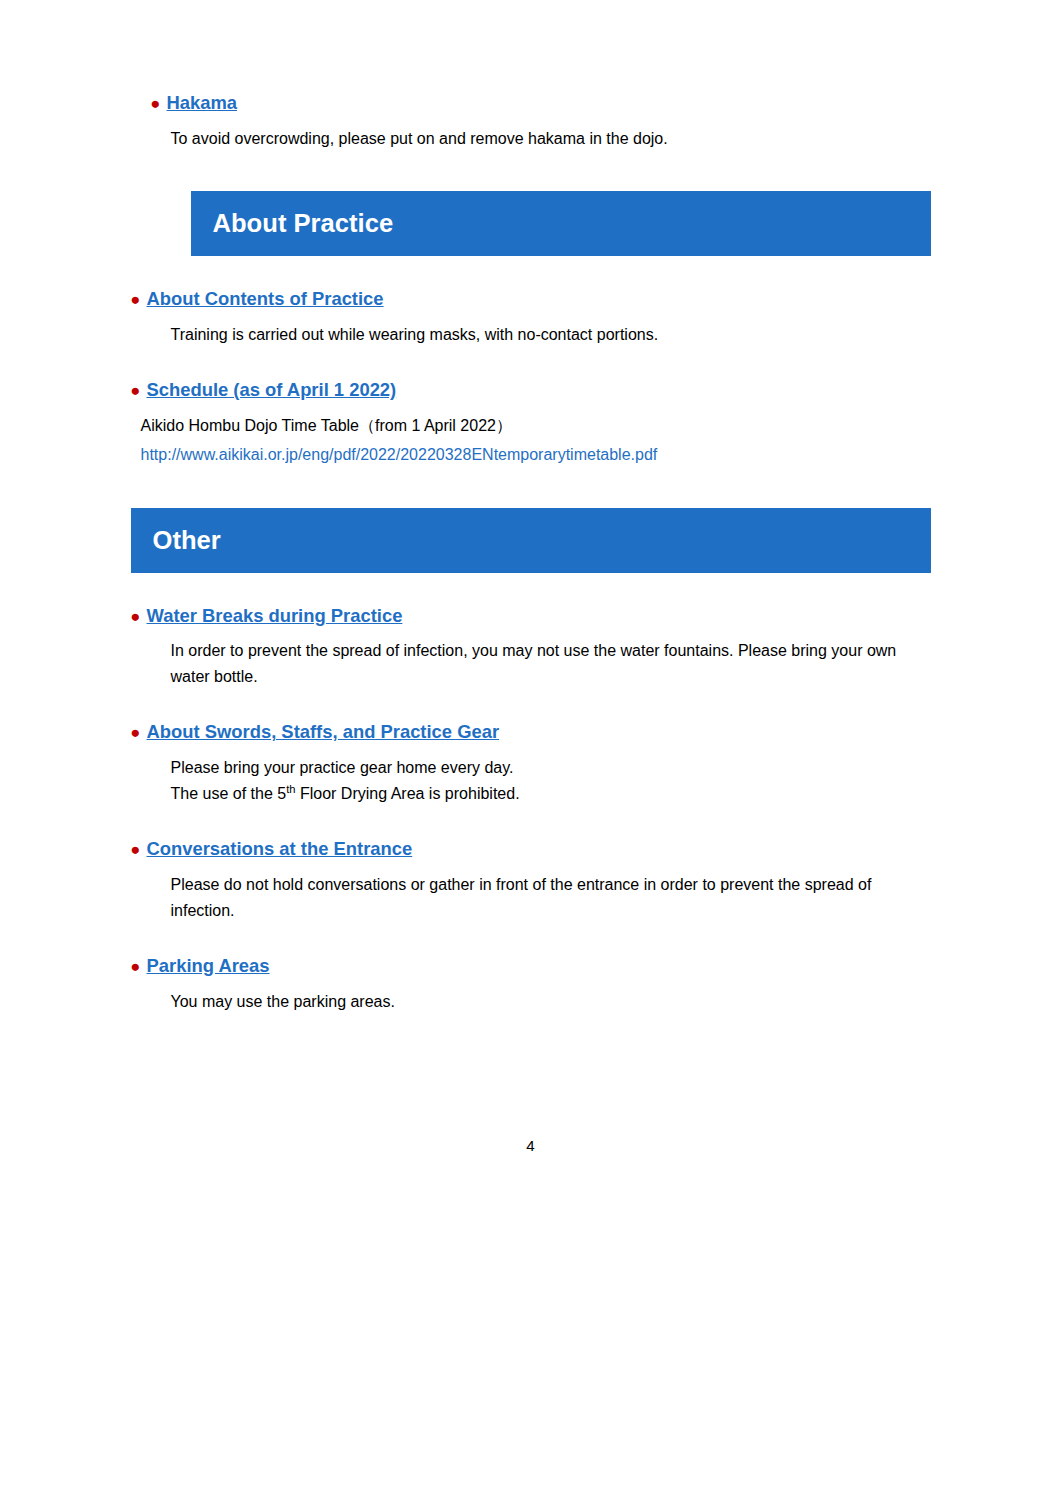Hakama
To avoid overcrowding, please put on and remove hakama in the dojo.
About Practice
About Contents of Practice
Training is carried out while wearing masks, with no-contact portions.
Schedule (as of April 1 2022)
Aikido Hombu Dojo Time Table（from 1 April 2022）
http://www.aikikai.or.jp/eng/pdf/2022/20220328ENtemporarytimetable.pdf
Other
Water Breaks during Practice
In order to prevent the spread of infection, you may not use the water fountains. Please bring your own water bottle.
About Swords, Staffs, and Practice Gear
Please bring your practice gear home every day.
The use of the 5th Floor Drying Area is prohibited.
Conversations at the Entrance
Please do not hold conversations or gather in front of the entrance in order to prevent the spread of infection.
Parking Areas
You may use the parking areas.
4